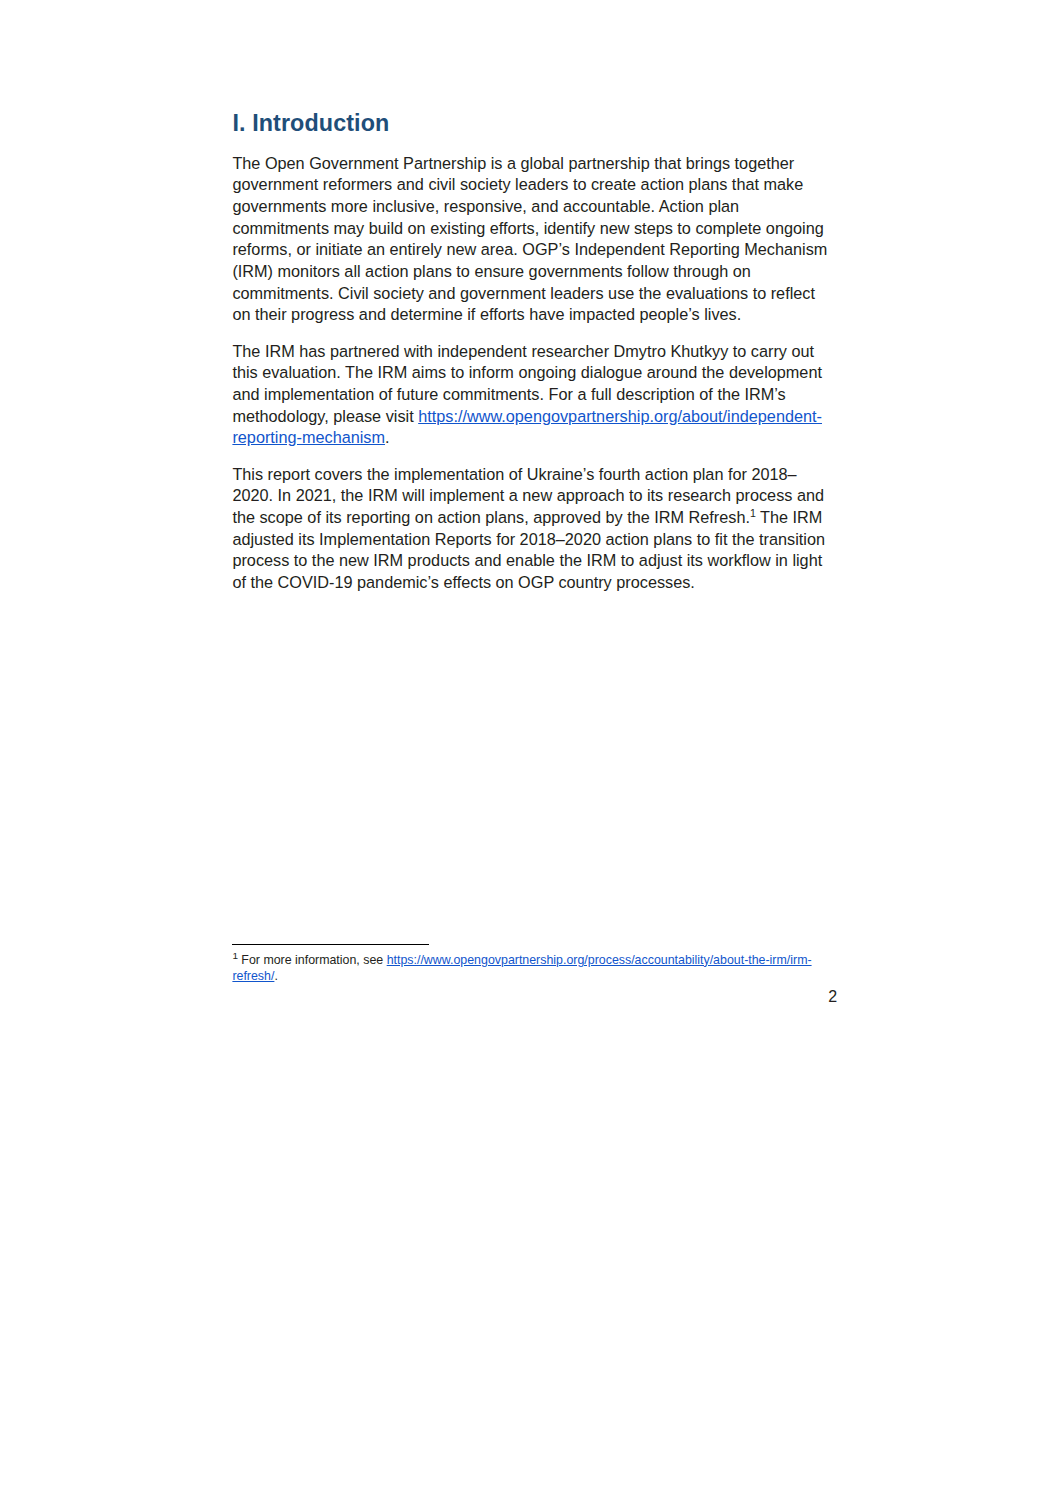I. Introduction
The Open Government Partnership is a global partnership that brings together government reformers and civil society leaders to create action plans that make governments more inclusive, responsive, and accountable. Action plan commitments may build on existing efforts, identify new steps to complete ongoing reforms, or initiate an entirely new area. OGP’s Independent Reporting Mechanism (IRM) monitors all action plans to ensure governments follow through on commitments. Civil society and government leaders use the evaluations to reflect on their progress and determine if efforts have impacted people’s lives.
The IRM has partnered with independent researcher Dmytro Khutkyy to carry out this evaluation. The IRM aims to inform ongoing dialogue around the development and implementation of future commitments. For a full description of the IRM’s methodology, please visit https://www.opengovpartnership.org/about/independent-reporting-mechanism.
This report covers the implementation of Ukraine’s fourth action plan for 2018–2020. In 2021, the IRM will implement a new approach to its research process and the scope of its reporting on action plans, approved by the IRM Refresh.1 The IRM adjusted its Implementation Reports for 2018–2020 action plans to fit the transition process to the new IRM products and enable the IRM to adjust its workflow in light of the COVID-19 pandemic’s effects on OGP country processes.
1 For more information, see https://www.opengovpartnership.org/process/accountability/about-the-irm/irm-refresh/.
2